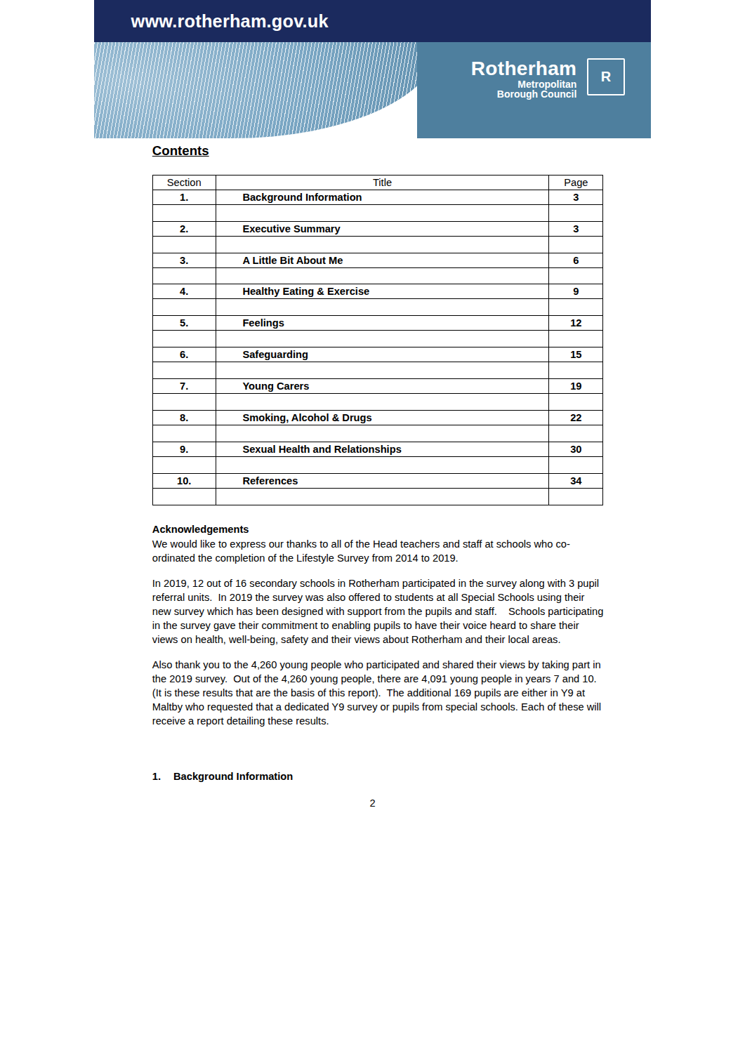www.rotherham.gov.uk
Rotherham
Metropolitan
Borough Council
Contents
| Section | Title | Page |
| --- | --- | --- |
| 1. | Background Information | 3 |
| 2. | Executive Summary | 3 |
| 3. | A Little Bit About Me | 6 |
| 4. | Healthy Eating & Exercise | 9 |
| 5. | Feelings | 12 |
| 6. | Safeguarding | 15 |
| 7. | Young Carers | 19 |
| 8. | Smoking, Alcohol & Drugs | 22 |
| 9. | Sexual Health and Relationships | 30 |
| 10. | References | 34 |
Acknowledgements
We would like to express our thanks to all of the Head teachers and staff at schools who co-ordinated the completion of the Lifestyle Survey from 2014 to 2019.
In 2019, 12 out of 16 secondary schools in Rotherham participated in the survey along with 3 pupil referral units. In 2019 the survey was also offered to students at all Special Schools using their new survey which has been designed with support from the pupils and staff. Schools participating in the survey gave their commitment to enabling pupils to have their voice heard to share their views on health, well-being, safety and their views about Rotherham and their local areas.
Also thank you to the 4,260 young people who participated and shared their views by taking part in the 2019 survey. Out of the 4,260 young people, there are 4,091 young people in years 7 and 10. (It is these results that are the basis of this report). The additional 169 pupils are either in Y9 at Maltby who requested that a dedicated Y9 survey or pupils from special schools. Each of these will receive a report detailing these results.
1. Background Information
2